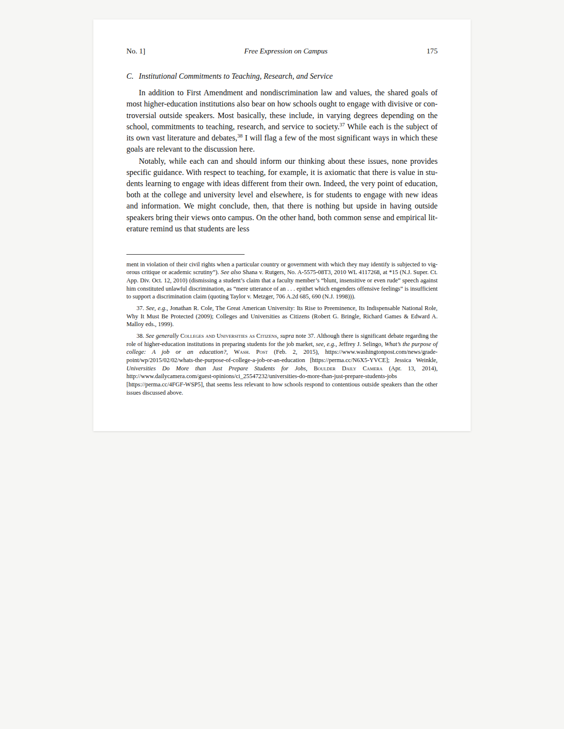No. 1] Free Expression on Campus 175
C. Institutional Commitments to Teaching, Research, and Service
In addition to First Amendment and nondiscrimination law and values, the shared goals of most higher-education institutions also bear on how schools ought to engage with divisive or controversial outside speakers. Most basically, these include, in varying degrees depending on the school, commitments to teaching, research, and service to society.37 While each is the subject of its own vast literature and debates,38 I will flag a few of the most significant ways in which these goals are relevant to the discussion here.
Notably, while each can and should inform our thinking about these issues, none provides specific guidance. With respect to teaching, for example, it is axiomatic that there is value in students learning to engage with ideas different from their own. Indeed, the very point of education, both at the college and university level and elsewhere, is for students to engage with new ideas and information. We might conclude, then, that there is nothing but upside in having outside speakers bring their views onto campus. On the other hand, both common sense and empirical literature remind us that students are less
ment in violation of their civil rights when a particular country or government with which they may identify is subjected to vigorous critique or academic scrutiny”). See also Shana v. Rutgers, No. A-5575-08T3, 2010 WL 4117268, at *15 (N.J. Super. Ct. App. Div. Oct. 12, 2010) (dismissing a student’s claim that a faculty member’s “blunt, insensitive or even rude” speech against him constituted unlawful discrimination, as “mere utterance of an . . . epithet which engenders offensive feelings” is insufficient to support a discrimination claim (quoting Taylor v. Metzger, 706 A.2d 685, 690 (N.J. 1998))).
37. See, e.g., Jonathan R. Cole, The Great American University: Its Rise to Preeminence, Its Indispensable National Role, Why It Must Be Protected (2009); Colleges and Universities as Citizens (Robert G. Bringle, Richard Games & Edward A. Malloy eds., 1999).
38. See generally Colleges and Universities as Citizens, supra note 37. Although there is significant debate regarding the role of higher-education institutions in preparing students for the job market, see, e.g., Jeffrey J. Selingo, What’s the purpose of college: A job or an education?, Wash. Post (Feb. 2, 2015), https://www.washingtonpost.com/news/grade-point/wp/2015/02/02/whats-the-purpose-of-college-a-job-or-an-education [https://perma.cc/N6X5-YVCE]; Jessica Weinkle, Universities Do More than Just Prepare Students for Jobs, Boulder Daily Camera (Apr. 13, 2014), http://www.dailycamera.com/guest-opinions/ci_25547232/universities-do-more-than-just-prepare-students-jobs [https://perma.cc/4FGF-WSP5], that seems less relevant to how schools respond to contentious outside speakers than the other issues discussed above.